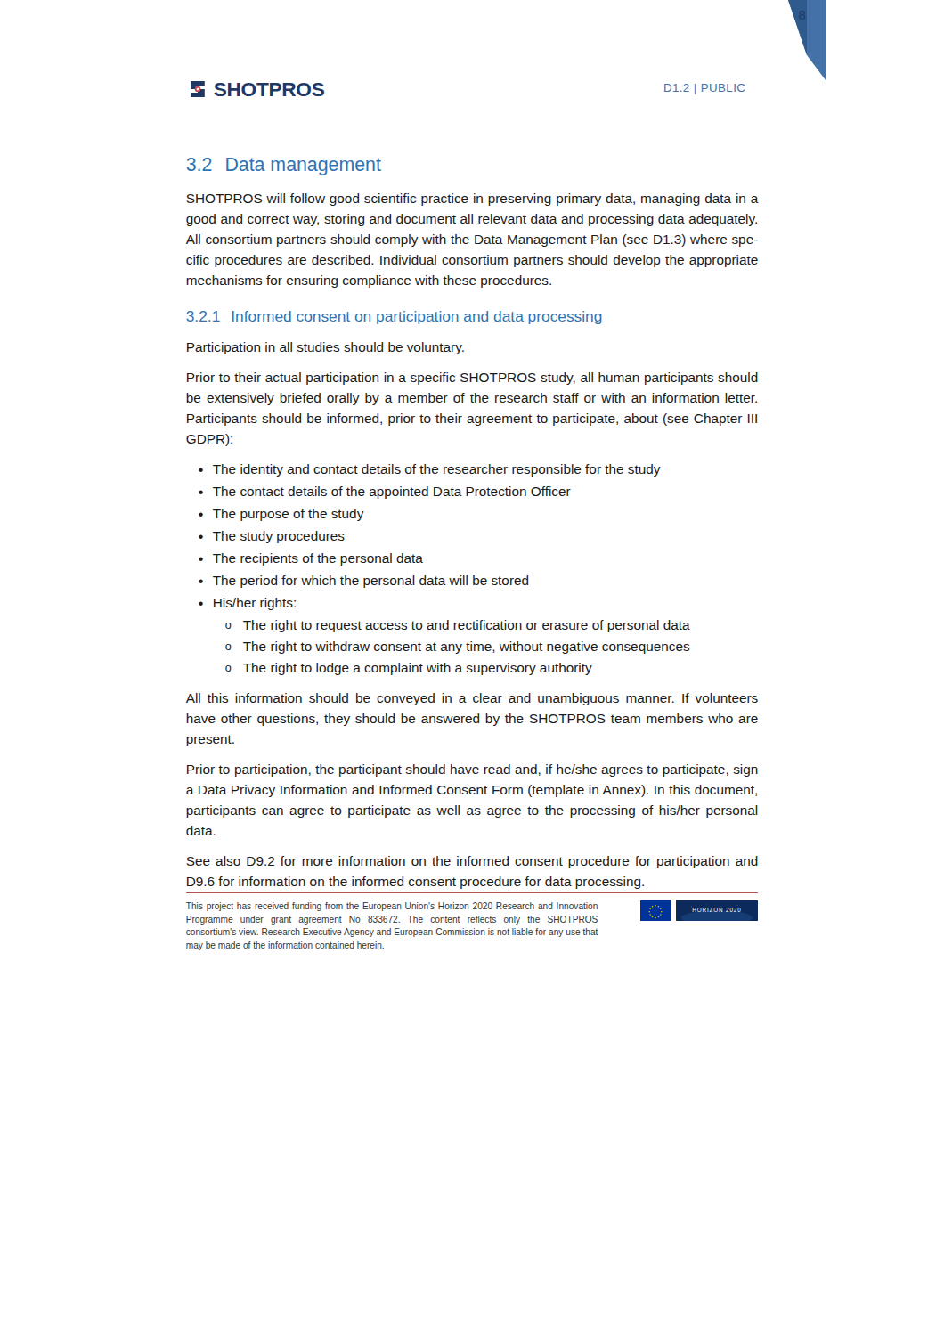SHOTPROS
D1.2 | PUBLIC
8
3.2 Data management
SHOTPROS will follow good scientific practice in preserving primary data, managing data in a good and correct way, storing and document all relevant data and processing data adequately. All consortium partners should comply with the Data Management Plan (see D1.3) where specific procedures are described. Individual consortium partners should develop the appropriate mechanisms for ensuring compliance with these procedures.
3.2.1 Informed consent on participation and data processing
Participation in all studies should be voluntary.
Prior to their actual participation in a specific SHOTPROS study, all human participants should be extensively briefed orally by a member of the research staff or with an information letter. Participants should be informed, prior to their agreement to participate, about (see Chapter III GDPR):
The identity and contact details of the researcher responsible for the study
The contact details of the appointed Data Protection Officer
The purpose of the study
The study procedures
The recipients of the personal data
The period for which the personal data will be stored
His/her rights:
The right to request access to and rectification or erasure of personal data
The right to withdraw consent at any time, without negative consequences
The right to lodge a complaint with a supervisory authority
All this information should be conveyed in a clear and unambiguous manner. If volunteers have other questions, they should be answered by the SHOTPROS team members who are present.
Prior to participation, the participant should have read and, if he/she agrees to participate, sign a Data Privacy Information and Informed Consent Form (template in Annex). In this document, participants can agree to participate as well as agree to the processing of his/her personal data.
See also D9.2 for more information on the informed consent procedure for participation and D9.6 for information on the informed consent procedure for data processing.
This project has received funding from the European Union's Horizon 2020 Research and Innovation Programme under grant agreement No 833672. The content reflects only the SHOTPROS consortium's view. Research Executive Agency and European Commission is not liable for any use that may be made of the information contained herein.
HORIZON 2020